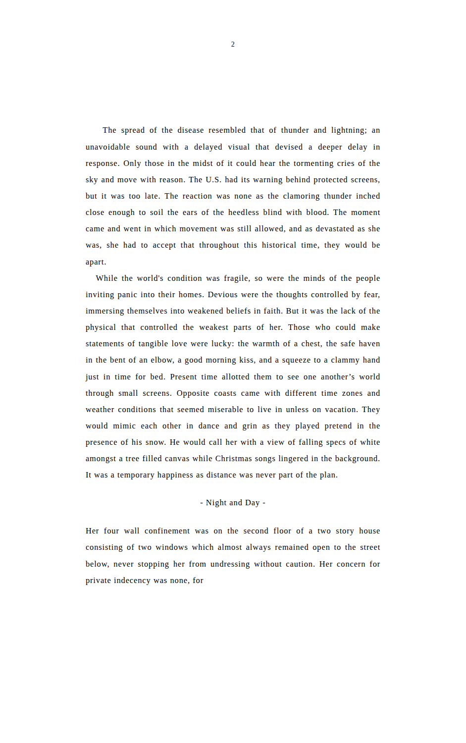2
The spread of the disease resembled that of thunder and lightning; an unavoidable sound with a delayed visual that devised a deeper delay in response. Only those in the midst of it could hear the tormenting cries of the sky and move with reason. The U.S. had its warning behind protected screens, but it was too late. The reaction was none as the clamoring thunder inched close enough to soil the ears of the heedless blind with blood. The moment came and went in which movement was still allowed, and as devastated as she was, she had to accept that throughout this historical time, they would be apart.
While the world's condition was fragile, so were the minds of the people inviting panic into their homes. Devious were the thoughts controlled by fear, immersing themselves into weakened beliefs in faith. But it was the lack of the physical that controlled the weakest parts of her. Those who could make statements of tangible love were lucky: the warmth of a chest, the safe haven in the bent of an elbow, a good morning kiss, and a squeeze to a clammy hand just in time for bed. Present time allotted them to see one another’s world through small screens. Opposite coasts came with different time zones and weather conditions that seemed miserable to live in unless on vacation. They would mimic each other in dance and grin as they played pretend in the presence of his snow. He would call her with a view of falling specs of white amongst a tree filled canvas while Christmas songs lingered in the background. It was a temporary happiness as distance was never part of the plan.
- Night and Day -
Her four wall confinement was on the second floor of a two story house consisting of two windows which almost always remained open to the street below, never stopping her from undressing without caution. Her concern for private indecency was none, for